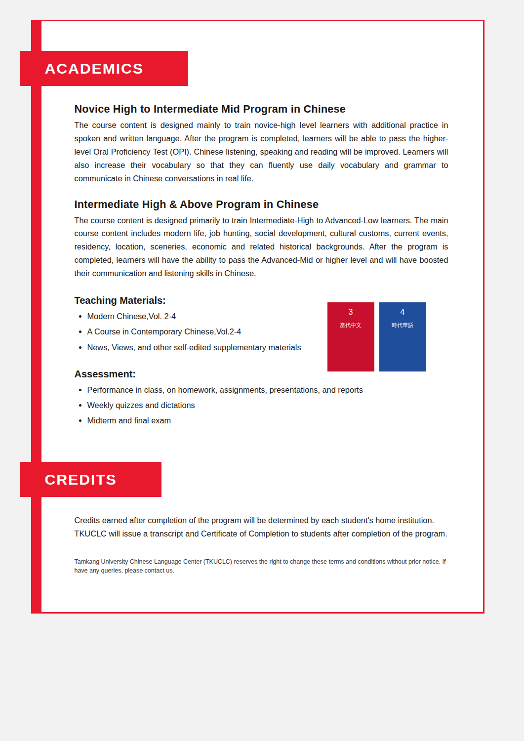Academics
Novice High to Intermediate Mid Program in Chinese
The course content is designed mainly to train novice-high level learners with additional practice in spoken and written language. After the program is completed, learners will be able to pass the higher-level Oral Proficiency Test (OPI). Chinese listening, speaking and reading will be improved. Learners will also increase their vocabulary so that they can fluently use daily vocabulary and grammar to communicate in Chinese conversations in real life.
Intermediate High & Above Program in Chinese
The course content is designed primarily to train Intermediate-High to Advanced-Low learners. The main course content includes modern life, job hunting, social development, cultural customs, current events, residency, location, sceneries, economic and related historical backgrounds. After the program is completed, learners will have the ability to pass the Advanced-Mid or higher level and will have boosted their communication and listening skills in Chinese.
Teaching Materials:
Modern Chinese,Vol. 2-4
A Course in Contemporary Chinese,Vol.2-4
News, Views, and other self-edited supplementary materials
Assessment:
Performance in class, on homework, assignments, presentations, and reports
Weekly quizzes and dictations
Midterm and final exam
Credits
Credits earned after completion of the program will be determined by each student's home institution. TKUCLC will issue a transcript and Certificate of Completion to students after completion of the program.
Tamkang University Chinese Language Center (TKUCLC) reserves the right to change these terms and conditions without prior notice. If have any queries, please contact us.